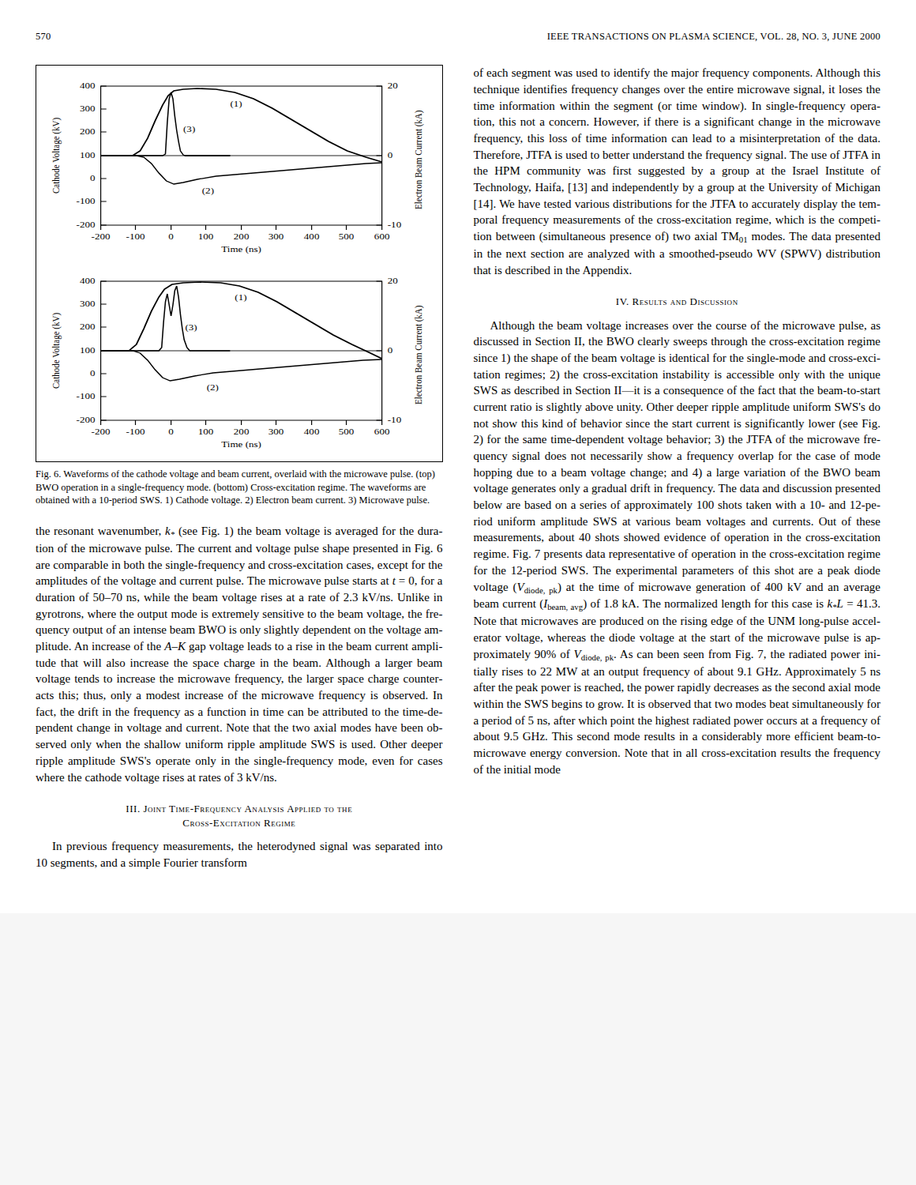570 IEEE Transactions on Plasma Science, Vol. 28, No. 3, June 2000
400 300 200 100 0 -100 -200 20 0 -10 -200 -100 0 100 200 300 400 500 600 Time (ns) (1) (2) (3) Cathode Voltage (kV) Electron Beam Current (kA)
400 300 200 100 0 -100 -200 20 0 -10 -200 -100 0 100 200 300 400 500 600 Time (ns) (1) (2) (3) Cathode Voltage (kV) Electron Beam Current (kA)
Fig. 6. Waveforms of the cathode voltage and beam current, overlaid with the microwave pulse. (top) BWO operation in a single-frequency mode. (bottom) Cross-excitation regime. The waveforms are obtained with a 10-period SWS. 1) Cathode voltage. 2) Electron beam current. 3) Microwave pulse.
the resonant wavenumber, k* (see Fig. 1) the beam voltage is averaged for the duration of the microwave pulse. The current and voltage pulse shape presented in Fig. 6 are comparable in both the single-frequency and cross-excitation cases, except for the amplitudes of the voltage and current pulse. The microwave pulse starts at t = 0, for a duration of 50–70 ns, while the beam voltage rises at a rate of 2.3 kV/ns. Unlike in gyrotrons, where the output mode is extremely sensitive to the beam voltage, the frequency output of an intense beam BWO is only slightly dependent on the voltage amplitude. An increase of the A–K gap voltage leads to a rise in the beam current amplitude that will also increase the space charge in the beam. Although a larger beam voltage tends to increase the microwave frequency, the larger space charge counteracts this; thus, only a modest increase of the microwave frequency is observed. In fact, the drift in the frequency as a function in time can be attributed to the time-dependent change in voltage and current. Note that the two axial modes have been observed only when the shallow uniform ripple amplitude SWS is used. Other deeper ripple amplitude SWS's operate only in the single-frequency mode, even for cases where the cathode voltage rises at rates of 3 kV/ns.
III. Joint Time-Frequency Analysis Applied to the
Cross-Excitation Regime
In previous frequency measurements, the heterodyned signal was separated into 10 segments, and a simple Fourier transform
of each segment was used to identify the major frequency components. Although this technique identifies frequency changes over the entire microwave signal, it loses the time information within the segment (or time window). In single-frequency operation, this not a concern. However, if there is a significant change in the microwave frequency, this loss of time information can lead to a misinterpretation of the data. Therefore, JTFA is used to better understand the frequency signal. The use of JTFA in the HPM community was first suggested by a group at the Israel Institute of Technology, Haifa, [13] and independently by a group at the University of Michigan [14]. We have tested various distributions for the JTFA to accurately display the temporal frequency measurements of the cross-excitation regime, which is the competition between (simultaneous presence of) two axial TM01 modes. The data presented in the next section are analyzed with a smoothed-pseudo WV (SPWV) distribution that is described in the Appendix.
IV. Results and Discussion
Although the beam voltage increases over the course of the microwave pulse, as discussed in Section II, the BWO clearly sweeps through the cross-excitation regime since 1) the shape of the beam voltage is identical for the single-mode and cross-excitation regimes; 2) the cross-excitation instability is accessible only with the unique SWS as described in Section II—it is a consequence of the fact that the beam-to-start current ratio is slightly above unity. Other deeper ripple amplitude uniform SWS's do not show this kind of behavior since the start current is significantly lower (see Fig. 2) for the same time-dependent voltage behavior; 3) the JTFA of the microwave frequency signal does not necessarily show a frequency overlap for the case of mode hopping due to a beam voltage change; and 4) a large variation of the BWO beam voltage generates only a gradual drift in frequency. The data and discussion presented below are based on a series of approximately 100 shots taken with a 10- and 12-period uniform amplitude SWS at various beam voltages and currents. Out of these measurements, about 40 shots showed evidence of operation in the cross-excitation regime. Fig. 7 presents data representative of operation in the cross-excitation regime for the 12-period SWS. The experimental parameters of this shot are a peak diode voltage (Vdiode, pk) at the time of microwave generation of 400 kV and an average beam current (Ibeam, avg) of 1.8 kA. The normalized length for this case is k*L = 41.3. Note that microwaves are produced on the rising edge of the UNM long-pulse accelerator voltage, whereas the diode voltage at the start of the microwave pulse is approximately 90% of Vdiode, pk. As can been seen from Fig. 7, the radiated power initially rises to 22 MW at an output frequency of about 9.1 GHz. Approximately 5 ns after the peak power is reached, the power rapidly decreases as the second axial mode within the SWS begins to grow. It is observed that two modes beat simultaneously for a period of 5 ns, after which point the highest radiated power occurs at a frequency of about 9.5 GHz. This second mode results in a considerably more efficient beam-to-microwave energy conversion. Note that in all cross-excitation results the frequency of the initial mode